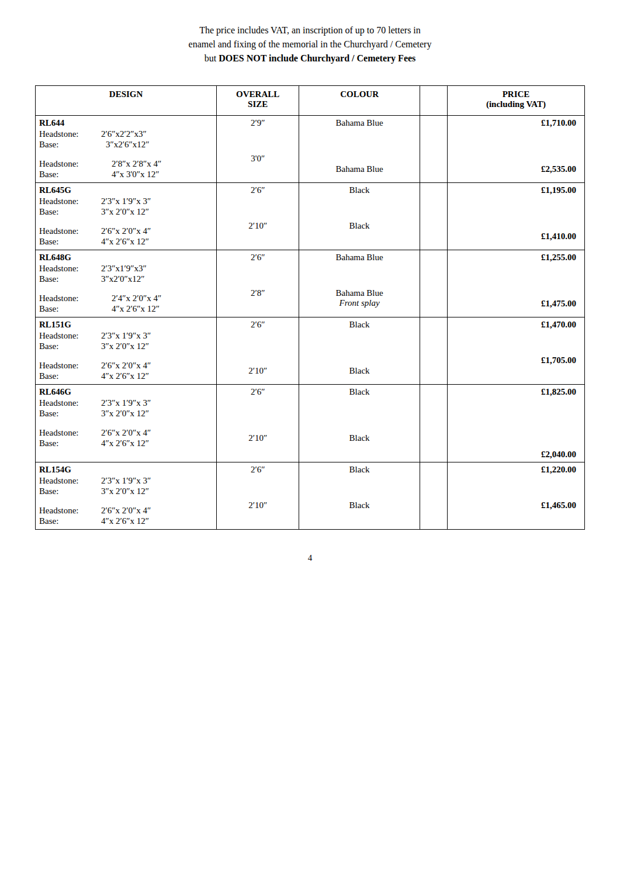The price includes VAT, an inscription of up to 70 letters in
enamel and fixing of the memorial in the Churchyard / Cemetery
but DOES NOT include Churchyard / Cemetery Fees
| DESIGN | OVERALL SIZE | COLOUR | | PRICE (including VAT) |
| --- | --- | --- | --- | --- |
| RL644 / Headstone: / 2′6″x2′2″x3″ / / Base: / 3″x2′6″x12″ / / Headstone: / 2′8″x 2′8″x 4″ / / Base: / 4″x 3'0″x 12″ / | 2′9″ 3'0″ | Bahama Blue Bahama Blue | | £1,710.00 £2,535.00 |
| RL645G / Headstone: / 2′3″x 1′9″x 3″ / / Base: / 3″x 2′0″x 12″ / / Headstone: / 2′6″x 2′0″x 4″ / / Base: / 4″x 2′6″x 12″ / | 2′6″ 2′10″ | Black Black | | £1,195.00 £1,410.00 |
| RL648G / Headstone: / 2′3″x1′9″x3″ / / Base: / 3″x2′0″x12″ / / Headstone: / 2′4″x 2′0″x 4″ / / Base: / 4″x 2′6″x 12″ / | 2′6″ 2′8″ | Bahama Blue Bahama Blue Front splay | | £1,255.00 £1,475.00 |
| RL151G / Headstone: / 2′3″x 1′9″x 3″ / / Base: / 3″x 2′0″x 12″ / / Headstone: / 2′6″x 2′0″x 4″ / / Base: / 4″x 2′6″x 12″ / | 2′6″ 2′10″ | Black Black | | £1,470.00 £1,705.00 |
| RL646G / Headstone: / 2′3″x 1′9″x 3″ / / Base: / 3″x 2′0″x 12″ / / Headstone: / 2′6″x 2′0″x 4″ / / Base: / 4″x 2′6″x 12″ / | 2′6″ 2′10″ | Black Black | | £1,825.00 £2,040.00 |
| RL154G / Headstone: / 2′3″x 1′9″x 3″ / / Base: / 3″x 2′0″x 12″ / / Headstone: / 2′6″x 2′0″x 4″ / / Base: / 4″x 2′6″x 12″ / | 2′6″ 2′10″ | Black Black | | £1,220.00 £1,465.00 |
4